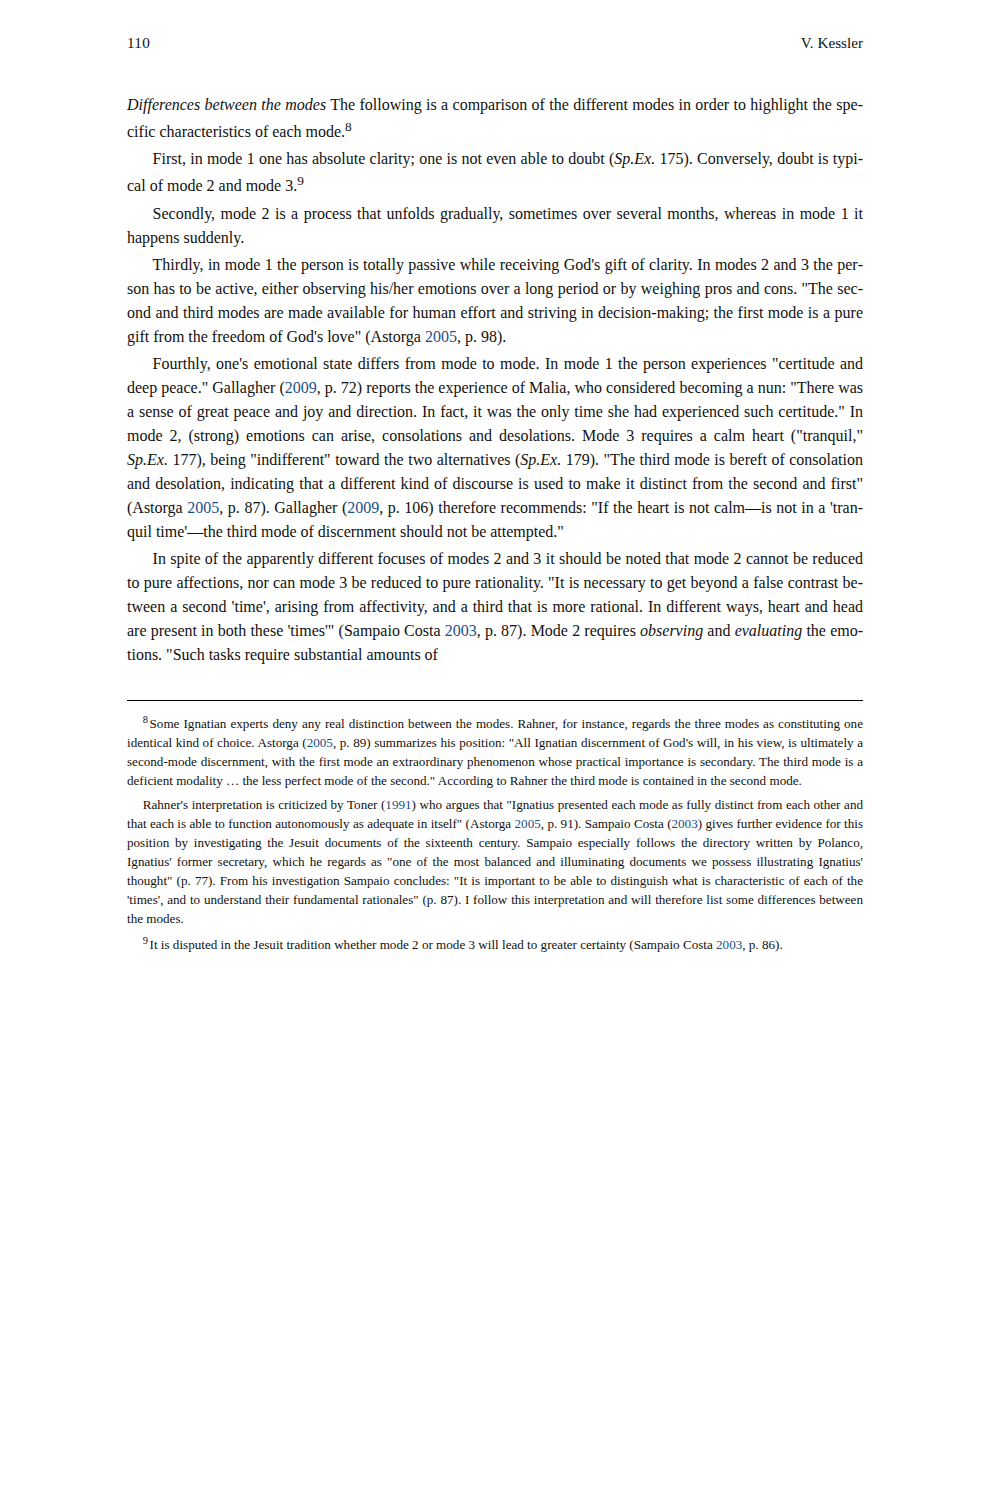110 V. Kessler
Differences between the modes The following is a comparison of the different modes in order to highlight the specific characteristics of each mode.8
First, in mode 1 one has absolute clarity; one is not even able to doubt (Sp.Ex. 175). Conversely, doubt is typical of mode 2 and mode 3.9
Secondly, mode 2 is a process that unfolds gradually, sometimes over several months, whereas in mode 1 it happens suddenly.
Thirdly, in mode 1 the person is totally passive while receiving God's gift of clarity. In modes 2 and 3 the person has to be active, either observing his/her emotions over a long period or by weighing pros and cons. "The second and third modes are made available for human effort and striving in decision-making; the first mode is a pure gift from the freedom of God's love" (Astorga 2005, p. 98).
Fourthly, one's emotional state differs from mode to mode. In mode 1 the person experiences "certitude and deep peace." Gallagher (2009, p. 72) reports the experience of Malia, who considered becoming a nun: "There was a sense of great peace and joy and direction. In fact, it was the only time she had experienced such certitude." In mode 2, (strong) emotions can arise, consolations and desolations. Mode 3 requires a calm heart ("tranquil," Sp.Ex. 177), being "indifferent" toward the two alternatives (Sp.Ex. 179). "The third mode is bereft of consolation and desolation, indicating that a different kind of discourse is used to make it distinct from the second and first" (Astorga 2005, p. 87). Gallagher (2009, p. 106) therefore recommends: "If the heart is not calm—is not in a 'tranquil time'—the third mode of discernment should not be attempted."
In spite of the apparently different focuses of modes 2 and 3 it should be noted that mode 2 cannot be reduced to pure affections, nor can mode 3 be reduced to pure rationality. "It is necessary to get beyond a false contrast between a second 'time', arising from affectivity, and a third that is more rational. In different ways, heart and head are present in both these 'times'" (Sampaio Costa 2003, p. 87). Mode 2 requires observing and evaluating the emotions. "Such tasks require substantial amounts of
8 Some Ignatian experts deny any real distinction between the modes. Rahner, for instance, regards the three modes as constituting one identical kind of choice. Astorga (2005, p. 89) summarizes his position: "All Ignatian discernment of God's will, in his view, is ultimately a second-mode discernment, with the first mode an extraordinary phenomenon whose practical importance is secondary. The third mode is a deficient modality … the less perfect mode of the second." According to Rahner the third mode is contained in the second mode.
Rahner's interpretation is criticized by Toner (1991) who argues that "Ignatius presented each mode as fully distinct from each other and that each is able to function autonomously as adequate in itself" (Astorga 2005, p. 91). Sampaio Costa (2003) gives further evidence for this position by investigating the Jesuit documents of the sixteenth century. Sampaio especially follows the directory written by Polanco, Ignatius' former secretary, which he regards as "one of the most balanced and illuminating documents we possess illustrating Ignatius' thought" (p. 77). From his investigation Sampaio concludes: "It is important to be able to distinguish what is characteristic of each of the 'times', and to understand their fundamental rationales" (p. 87). I follow this interpretation and will therefore list some differences between the modes.
9 It is disputed in the Jesuit tradition whether mode 2 or mode 3 will lead to greater certainty (Sampaio Costa 2003, p. 86).